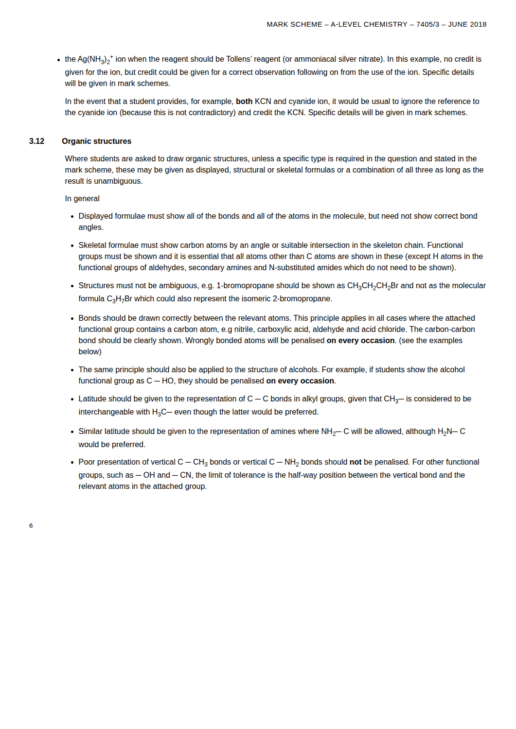MARK SCHEME – A-LEVEL CHEMISTRY – 7405/3 – JUNE 2018
the Ag(NH3)2+ ion when the reagent should be Tollens’ reagent (or ammoniacal silver nitrate). In this example, no credit is given for the ion, but credit could be given for a correct observation following on from the use of the ion. Specific details will be given in mark schemes.
In the event that a student provides, for example, both KCN and cyanide ion, it would be usual to ignore the reference to the cyanide ion (because this is not contradictory) and credit the KCN. Specific details will be given in mark schemes.
3.12 Organic structures
Where students are asked to draw organic structures, unless a specific type is required in the question and stated in the mark scheme, these may be given as displayed, structural or skeletal formulas or a combination of all three as long as the result is unambiguous.
In general
Displayed formulae must show all of the bonds and all of the atoms in the molecule, but need not show correct bond angles.
Skeletal formulae must show carbon atoms by an angle or suitable intersection in the skeleton chain. Functional groups must be shown and it is essential that all atoms other than C atoms are shown in these (except H atoms in the functional groups of aldehydes, secondary amines and N-substituted amides which do not need to be shown).
Structures must not be ambiguous, e.g. 1-bromopropane should be shown as CH3CH2CH2Br and not as the molecular formula C3H7Br which could also represent the isomeric 2-bromopropane.
Bonds should be drawn correctly between the relevant atoms. This principle applies in all cases where the attached functional group contains a carbon atom, e.g nitrile, carboxylic acid, aldehyde and acid chloride. The carbon-carbon bond should be clearly shown. Wrongly bonded atoms will be penalised on every occasion. (see the examples below)
The same principle should also be applied to the structure of alcohols. For example, if students show the alcohol functional group as C ─ HO, they should be penalised on every occasion.
Latitude should be given to the representation of C ─ C bonds in alkyl groups, given that CH3─ is considered to be interchangeable with H3C─ even though the latter would be preferred.
Similar latitude should be given to the representation of amines where NH2─ C will be allowed, although H2N─ C would be preferred.
Poor presentation of vertical C ─ CH3 bonds or vertical C ─ NH2 bonds should not be penalised. For other functional groups, such as ─ OH and ─ CN, the limit of tolerance is the half-way position between the vertical bond and the relevant atoms in the attached group.
6